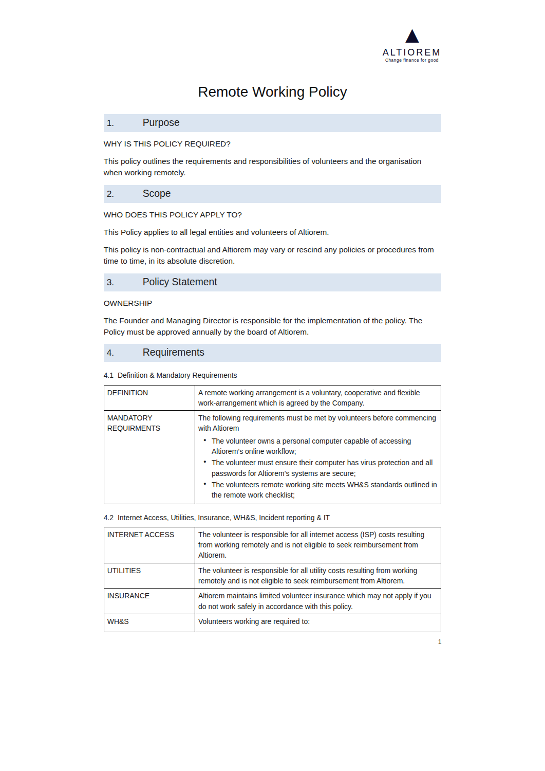▲ ALTIOREM Change finance for good
Remote Working Policy
1. Purpose
WHY IS THIS POLICY REQUIRED?
This policy outlines the requirements and responsibilities of volunteers and the organisation when working remotely.
2. Scope
WHO DOES THIS POLICY APPLY TO?
This Policy applies to all legal entities and volunteers of Altiorem.
This policy is non-contractual and Altiorem may vary or rescind any policies or procedures from time to time, in its absolute discretion.
3. Policy Statement
OWNERSHIP
The Founder and Managing Director is responsible for the implementation of the policy. The Policy must be approved annually by the board of Altiorem.
4. Requirements
4.1 Definition & Mandatory Requirements
| DEFINITION | A remote working arrangement is a voluntary, cooperative and flexible work-arrangement which is agreed by the Company. |
| MANDATORY REQUIRMENTS | The following requirements must be met by volunteers before commencing with Altiorem The volunteer owns a personal computer capable of accessing Altiorem’s online workflow; The volunteer must ensure their computer has virus protection and all passwords for Altiorem’s systems are secure; The volunteers remote working site meets WH&S standards outlined in the remote work checklist; |
4.2 Internet Access, Utilities, Insurance, WH&S, Incident reporting & IT
| INTERNET ACCESS | The volunteer is responsible for all internet access (ISP) costs resulting from working remotely and is not eligible to seek reimbursement from Altiorem. |
| UTILITIES | The volunteer is responsible for all utility costs resulting from working remotely and is not eligible to seek reimbursement from Altiorem. |
| INSURANCE | Altiorem maintains limited volunteer insurance which may not apply if you do not work safely in accordance with this policy. |
| WH&S | Volunteers working are required to: |
1